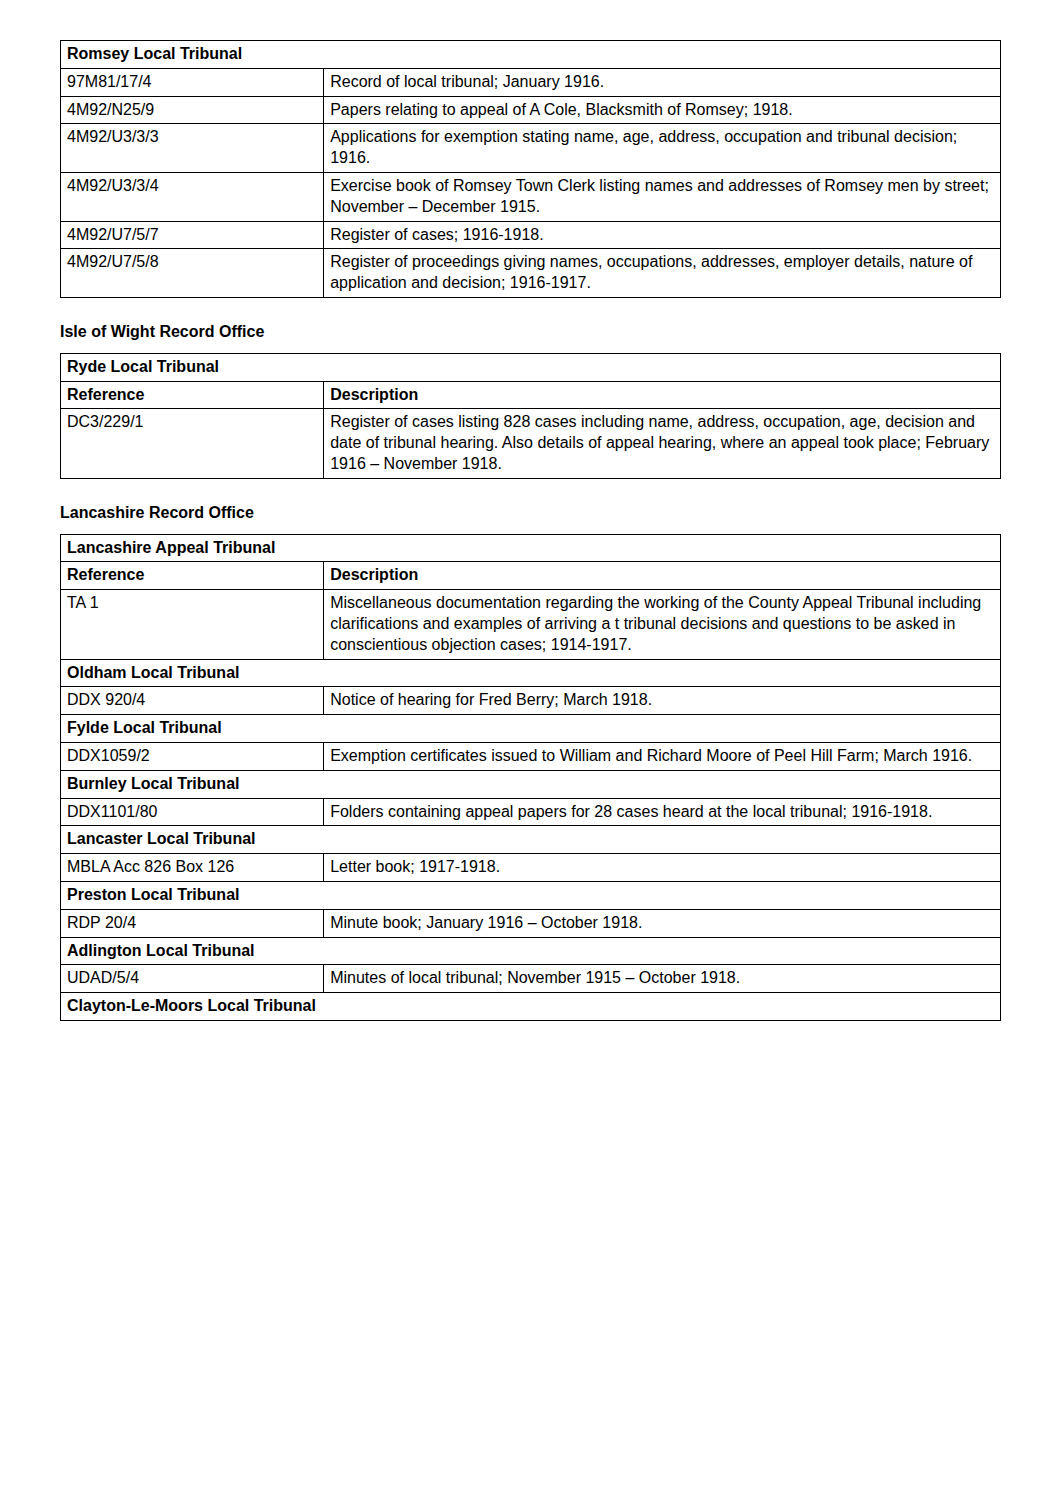| Romsey Local Tribunal |
| 97M81/17/4 | Record of local tribunal; January 1916. |
| 4M92/N25/9 | Papers relating to appeal of A Cole, Blacksmith of Romsey; 1918. |
| 4M92/U3/3/3 | Applications for exemption stating name, age, address, occupation and tribunal decision; 1916. |
| 4M92/U3/3/4 | Exercise book of Romsey Town Clerk listing names and addresses of Romsey men by street; November – December 1915. |
| 4M92/U7/5/7 | Register of cases; 1916-1918. |
| 4M92/U7/5/8 | Register of proceedings giving names, occupations, addresses, employer details, nature of application and decision; 1916-1917. |
Isle of Wight Record Office
| Ryde Local Tribunal |
| Reference | Description |
| DC3/229/1 | Register of cases listing 828 cases including name, address, occupation, age, decision and date of tribunal hearing. Also details of appeal hearing, where an appeal took place; February 1916 – November 1918. |
Lancashire Record Office
| Lancashire Appeal Tribunal |
| Reference | Description |
| TA 1 | Miscellaneous documentation regarding the working of the County Appeal Tribunal including clarifications and examples of arriving a t tribunal decisions and questions to be asked in conscientious objection cases; 1914-1917. |
| Oldham Local Tribunal |
| DDX 920/4 | Notice of hearing for Fred Berry; March 1918. |
| Fylde Local Tribunal |
| DDX1059/2 | Exemption certificates issued to William and Richard Moore of Peel Hill Farm; March 1916. |
| Burnley Local Tribunal |
| DDX1101/80 | Folders containing appeal papers for 28 cases heard at the local tribunal; 1916-1918. |
| Lancaster Local Tribunal |
| MBLA Acc 826 Box 126 | Letter book; 1917-1918. |
| Preston Local Tribunal |
| RDP 20/4 | Minute book; January 1916 – October 1918. |
| Adlington Local Tribunal |
| UDAD/5/4 | Minutes of local tribunal; November 1915 – October 1918. |
| Clayton-Le-Moors Local Tribunal |